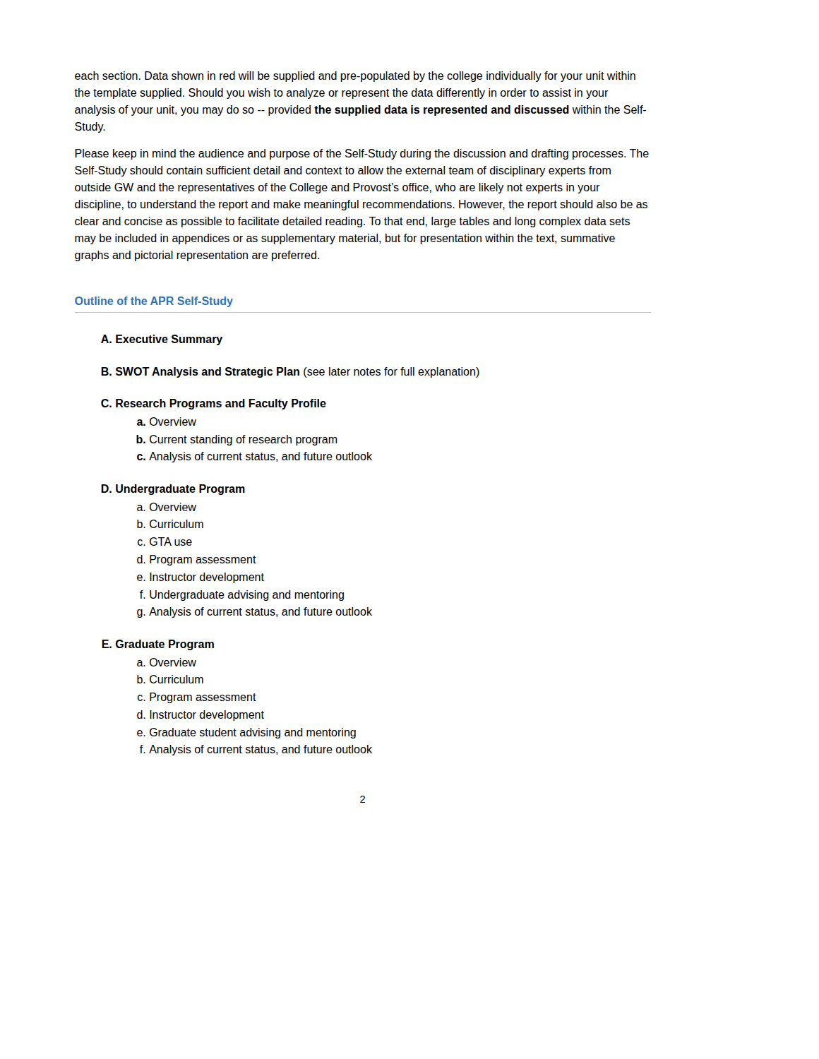each section. Data shown in red will be supplied and pre-populated by the college individually for your unit within the template supplied. Should you wish to analyze or represent the data differently in order to assist in your analysis of your unit, you may do so -- provided the supplied data is represented and discussed within the Self-Study.
Please keep in mind the audience and purpose of the Self-Study during the discussion and drafting processes. The Self-Study should contain sufficient detail and context to allow the external team of disciplinary experts from outside GW and the representatives of the College and Provost’s office, who are likely not experts in your discipline, to understand the report and make meaningful recommendations. However, the report should also be as clear and concise as possible to facilitate detailed reading. To that end, large tables and long complex data sets may be included in appendices or as supplementary material, but for presentation within the text, summative graphs and pictorial representation are preferred.
Outline of the APR Self-Study
Executive Summary
SWOT Analysis and Strategic Plan (see later notes for full explanation)
Research Programs and Faculty Profile
Overview
Current standing of research program
Analysis of current status, and future outlook
Undergraduate Program
Overview
Curriculum
GTA use
Program assessment
Instructor development
Undergraduate advising and mentoring
Analysis of current status, and future outlook
Graduate Program
Overview
Curriculum
Program assessment
Instructor development
Graduate student advising and mentoring
Analysis of current status, and future outlook
2